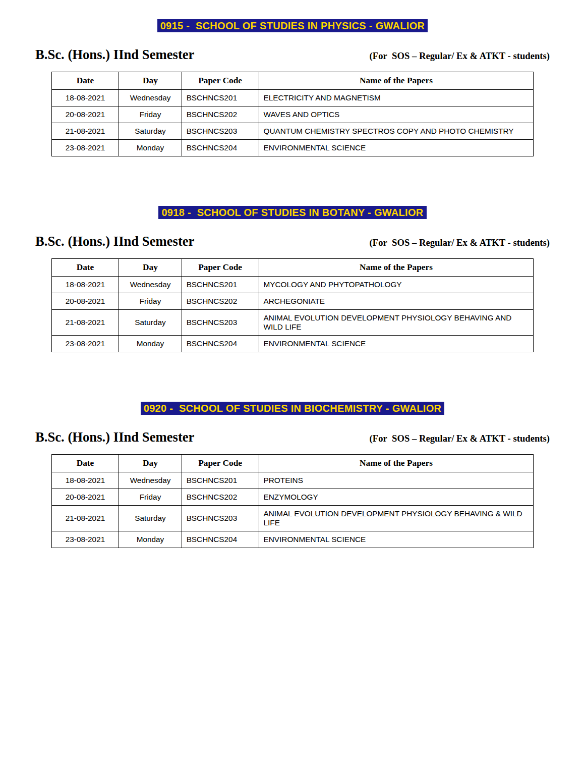0915 - SCHOOL OF STUDIES IN PHYSICS - GWALIOR
B.Sc. (Hons.) IInd Semester
(For SOS – Regular/ Ex & ATKT - students)
| Date | Day | Paper Code | Name of the Papers |
| --- | --- | --- | --- |
| 18-08-2021 | Wednesday | BSCHNCS201 | ELECTRICITY AND MAGNETISM |
| 20-08-2021 | Friday | BSCHNCS202 | WAVES AND OPTICS |
| 21-08-2021 | Saturday | BSCHNCS203 | QUANTUM CHEMISTRY SPECTROS COPY AND PHOTO CHEMISTRY |
| 23-08-2021 | Monday | BSCHNCS204 | ENVIRONMENTAL SCIENCE |
0918 - SCHOOL OF STUDIES IN BOTANY - GWALIOR
B.Sc. (Hons.) IInd Semester
(For SOS – Regular/ Ex & ATKT - students)
| Date | Day | Paper Code | Name of the Papers |
| --- | --- | --- | --- |
| 18-08-2021 | Wednesday | BSCHNCS201 | MYCOLOGY AND PHYTOPATHOLOGY |
| 20-08-2021 | Friday | BSCHNCS202 | ARCHEGONIATE |
| 21-08-2021 | Saturday | BSCHNCS203 | ANIMAL EVOLUTION DEVELOPMENT PHYSIOLOGY BEHAVING AND WILD LIFE |
| 23-08-2021 | Monday | BSCHNCS204 | ENVIRONMENTAL SCIENCE |
0920 - SCHOOL OF STUDIES IN BIOCHEMISTRY - GWALIOR
B.Sc. (Hons.) IInd Semester
(For SOS – Regular/ Ex & ATKT - students)
| Date | Day | Paper Code | Name of the Papers |
| --- | --- | --- | --- |
| 18-08-2021 | Wednesday | BSCHNCS201 | PROTEINS |
| 20-08-2021 | Friday | BSCHNCS202 | ENZYMOLOGY |
| 21-08-2021 | Saturday | BSCHNCS203 | ANIMAL EVOLUTION DEVELOPMENT PHYSIOLOGY BEHAVING & WILD LIFE |
| 23-08-2021 | Monday | BSCHNCS204 | ENVIRONMENTAL SCIENCE |